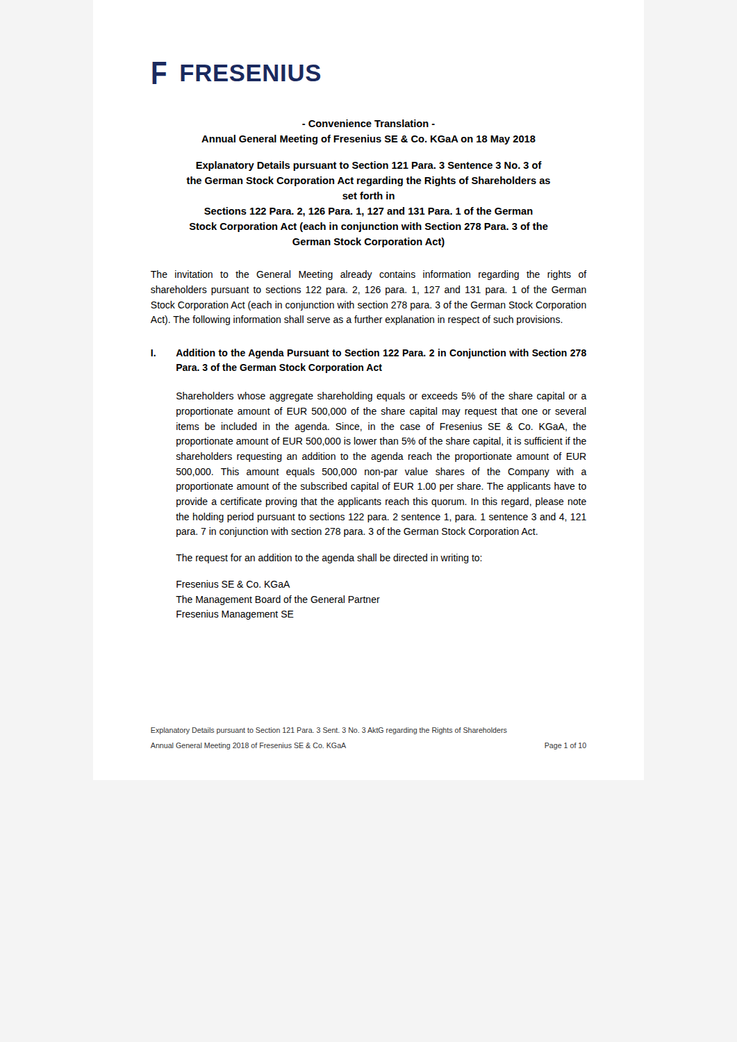F FRESENIUS
- Convenience Translation - Annual General Meeting of Fresenius SE & Co. KGaA on 18 May 2018 Explanatory Details pursuant to Section 121 Para. 3 Sentence 3 No. 3 of the German Stock Corporation Act regarding the Rights of Shareholders as set forth in Sections 122 Para. 2, 126 Para. 1, 127 and 131 Para. 1 of the German Stock Corporation Act (each in conjunction with Section 278 Para. 3 of the German Stock Corporation Act)
The invitation to the General Meeting already contains information regarding the rights of shareholders pursuant to sections 122 para. 2, 126 para. 1, 127 and 131 para. 1 of the German Stock Corporation Act (each in conjunction with section 278 para. 3 of the German Stock Corporation Act). The following information shall serve as a further explanation in respect of such provisions.
I.
Addition to the Agenda Pursuant to Section 122 Para. 2 in Conjunction with Section 278 Para. 3 of the German Stock Corporation Act
Shareholders whose aggregate shareholding equals or exceeds 5% of the share capital or a proportionate amount of EUR 500,000 of the share capital may request that one or several items be included in the agenda. Since, in the case of Fresenius SE & Co. KGaA, the proportionate amount of EUR 500,000 is lower than 5% of the share capital, it is sufficient if the shareholders requesting an addition to the agenda reach the proportionate amount of EUR 500,000. This amount equals 500,000 non-par value shares of the Company with a proportionate amount of the subscribed capital of EUR 1.00 per share. The applicants have to provide a certificate proving that the applicants reach this quorum. In this regard, please note the holding period pursuant to sections 122 para. 2 sentence 1, para. 1 sentence 3 and 4, 121 para. 7 in conjunction with section 278 para. 3 of the German Stock Corporation Act.
The request for an addition to the agenda shall be directed in writing to:
Fresenius SE & Co. KGaA
The Management Board of the General Partner
Fresenius Management SE
Explanatory Details pursuant to Section 121 Para. 3 Sent. 3 No. 3 AktG regarding the Rights of Shareholders
Annual General Meeting 2018 of Fresenius SE & Co. KGaA Page 1 of 10